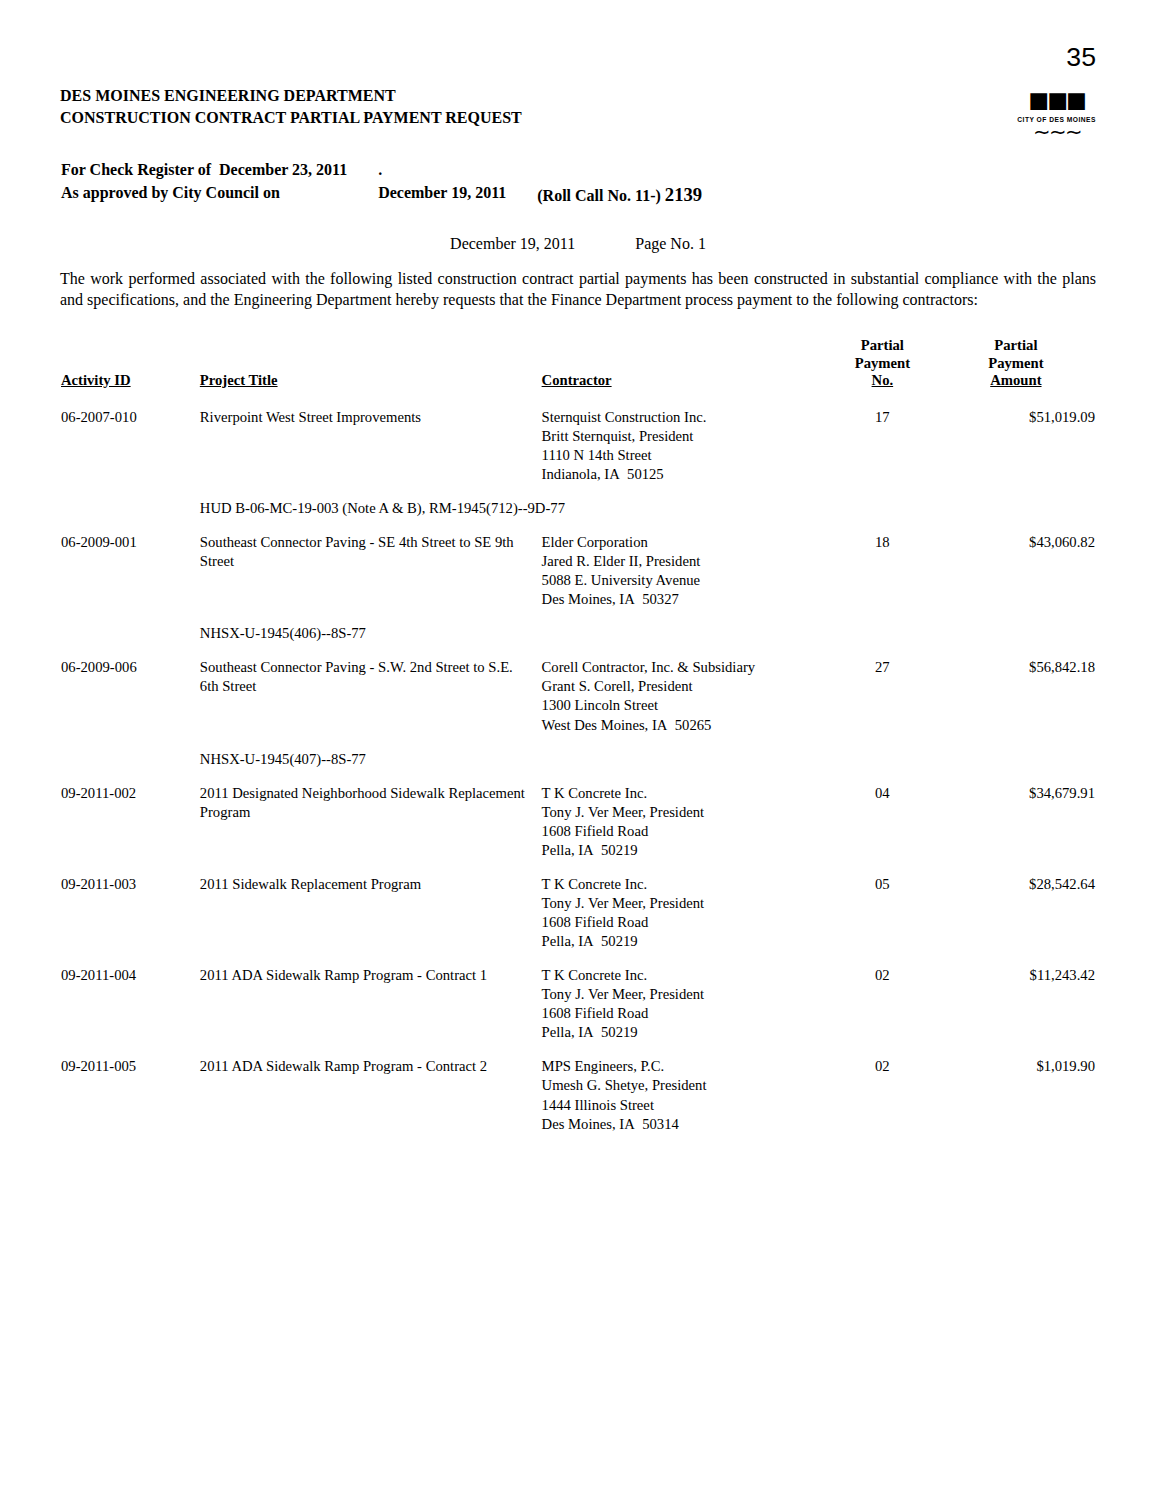35
DES MOINES ENGINEERING DEPARTMENT
CONSTRUCTION CONTRACT PARTIAL PAYMENT REQUEST
■■■
CITY OF DES MOINES
∼∼∼
| For Check Register of December 23, 2011 | . | |
| As approved by City Council on | December 19, 2011 | (Roll Call No. 11-) 2139 |
December 19, 2011 Page No. 1
The work performed associated with the following listed construction contract partial payments has been constructed in substantial compliance with the plans and specifications, and the Engineering Department hereby requests that the Finance Department process payment to the following contractors:
| Activity ID | Project Title | Contractor | Partial Payment No. | Partial Payment Amount |
| --- | --- | --- | --- | --- |
| 06-2007-010 | Riverpoint West Street Improvements | Sternquist Construction Inc. Britt Sternquist, President 1110 N 14th Street Indianola, IA 50125 | 17 | $51,019.09 |
| | HUD B-06-MC-19-003 (Note A & B), RM-1945(712)--9D-77 |
| 06-2009-001 | Southeast Connector Paving - SE 4th Street to SE 9th Street | Elder Corporation Jared R. Elder II, President 5088 E. University Avenue Des Moines, IA 50327 | 18 | $43,060.82 |
| | NHSX-U-1945(406)--8S-77 |
| 06-2009-006 | Southeast Connector Paving - S.W. 2nd Street to S.E. 6th Street | Corell Contractor, Inc. & Subsidiary Grant S. Corell, President 1300 Lincoln Street West Des Moines, IA 50265 | 27 | $56,842.18 |
| | NHSX-U-1945(407)--8S-77 |
| 09-2011-002 | 2011 Designated Neighborhood Sidewalk Replacement Program | T K Concrete Inc. Tony J. Ver Meer, President 1608 Fifield Road Pella, IA 50219 | 04 | $34,679.91 |
| 09-2011-003 | 2011 Sidewalk Replacement Program | T K Concrete Inc. Tony J. Ver Meer, President 1608 Fifield Road Pella, IA 50219 | 05 | $28,542.64 |
| 09-2011-004 | 2011 ADA Sidewalk Ramp Program - Contract 1 | T K Concrete Inc. Tony J. Ver Meer, President 1608 Fifield Road Pella, IA 50219 | 02 | $11,243.42 |
| 09-2011-005 | 2011 ADA Sidewalk Ramp Program - Contract 2 | MPS Engineers, P.C. Umesh G. Shetye, President 1444 Illinois Street Des Moines, IA 50314 | 02 | $1,019.90 |